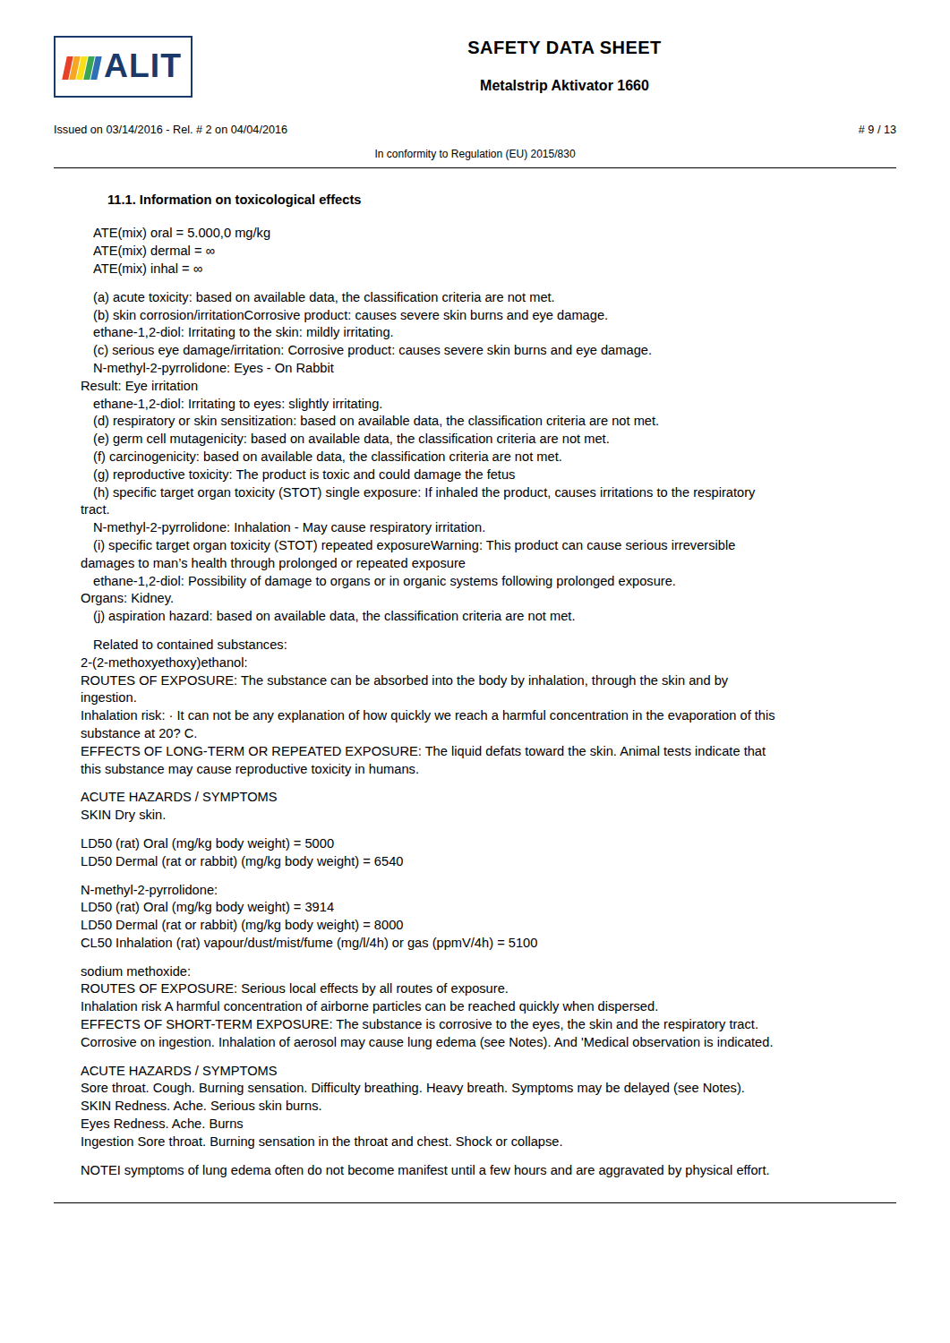ALIT
SAFETY DATA SHEET
Metalstrip Aktivator 1660
Issued on 03/14/2016 - Rel. # 2 on 04/04/2016
# 9 / 13
In conformity to Regulation (EU) 2015/830
11.1. Information on toxicological effects
ATE(mix) oral = 5.000,0 mg/kg
ATE(mix) dermal = ∞
ATE(mix) inhal = ∞
(a) acute toxicity: based on available data, the classification criteria are not met.
(b) skin corrosion/irritationCorrosive product: causes severe skin burns and eye damage.
ethane-1,2-diol: Irritating to the skin: mildly irritating.
(c) serious eye damage/irritation: Corrosive product: causes severe skin burns and eye damage.
N-methyl-2-pyrrolidone: Eyes - On Rabbit
Result: Eye irritation
ethane-1,2-diol: Irritating to eyes: slightly irritating.
(d) respiratory or skin sensitization: based on available data, the classification criteria are not met.
(e) germ cell mutagenicity: based on available data, the classification criteria are not met.
(f) carcinogenicity: based on available data, the classification criteria are not met.
(g) reproductive toxicity: The product is toxic and could damage the fetus
(h) specific target organ toxicity (STOT) single exposure: If inhaled the product, causes irritations to the respiratory
tract.
N-methyl-2-pyrrolidone: Inhalation - May cause respiratory irritation.
(i) specific target organ toxicity (STOT) repeated exposureWarning: This product can cause serious irreversible
damages to man’s health through prolonged or repeated exposure
ethane-1,2-diol: Possibility of damage to organs or in organic systems following prolonged exposure.
Organs: Kidney.
(j) aspiration hazard: based on available data, the classification criteria are not met.
Related to contained substances:
2-(2-methoxyethoxy)ethanol:
ROUTES OF EXPOSURE: The substance can be absorbed into the body by inhalation, through the skin and by
ingestion.
Inhalation risk: · It can not be any explanation of how quickly we reach a harmful concentration in the evaporation of this
substance at 20? C.
EFFECTS OF LONG-TERM OR REPEATED EXPOSURE: The liquid defats toward the skin. Animal tests indicate that
this substance may cause reproductive toxicity in humans.
ACUTE HAZARDS / SYMPTOMS
SKIN Dry skin.
LD50 (rat) Oral (mg/kg body weight) = 5000
LD50 Dermal (rat or rabbit) (mg/kg body weight) = 6540
N-methyl-2-pyrrolidone:
LD50 (rat) Oral (mg/kg body weight) = 3914
LD50 Dermal (rat or rabbit) (mg/kg body weight) = 8000
CL50 Inhalation (rat) vapour/dust/mist/fume (mg/l/4h) or gas (ppmV/4h) = 5100
sodium methoxide:
ROUTES OF EXPOSURE: Serious local effects by all routes of exposure.
Inhalation risk A harmful concentration of airborne particles can be reached quickly when dispersed.
EFFECTS OF SHORT-TERM EXPOSURE: The substance is corrosive to the eyes, the skin and the respiratory tract.
Corrosive on ingestion. Inhalation of aerosol may cause lung edema (see Notes). And 'Medical observation is indicated.
ACUTE HAZARDS / SYMPTOMS
Sore throat. Cough. Burning sensation. Difficulty breathing. Heavy breath. Symptoms may be delayed (see Notes).
SKIN Redness. Ache. Serious skin burns.
Eyes Redness. Ache. Burns
Ingestion Sore throat. Burning sensation in the throat and chest. Shock or collapse.
NOTEI symptoms of lung edema often do not become manifest until a few hours and are aggravated by physical effort.